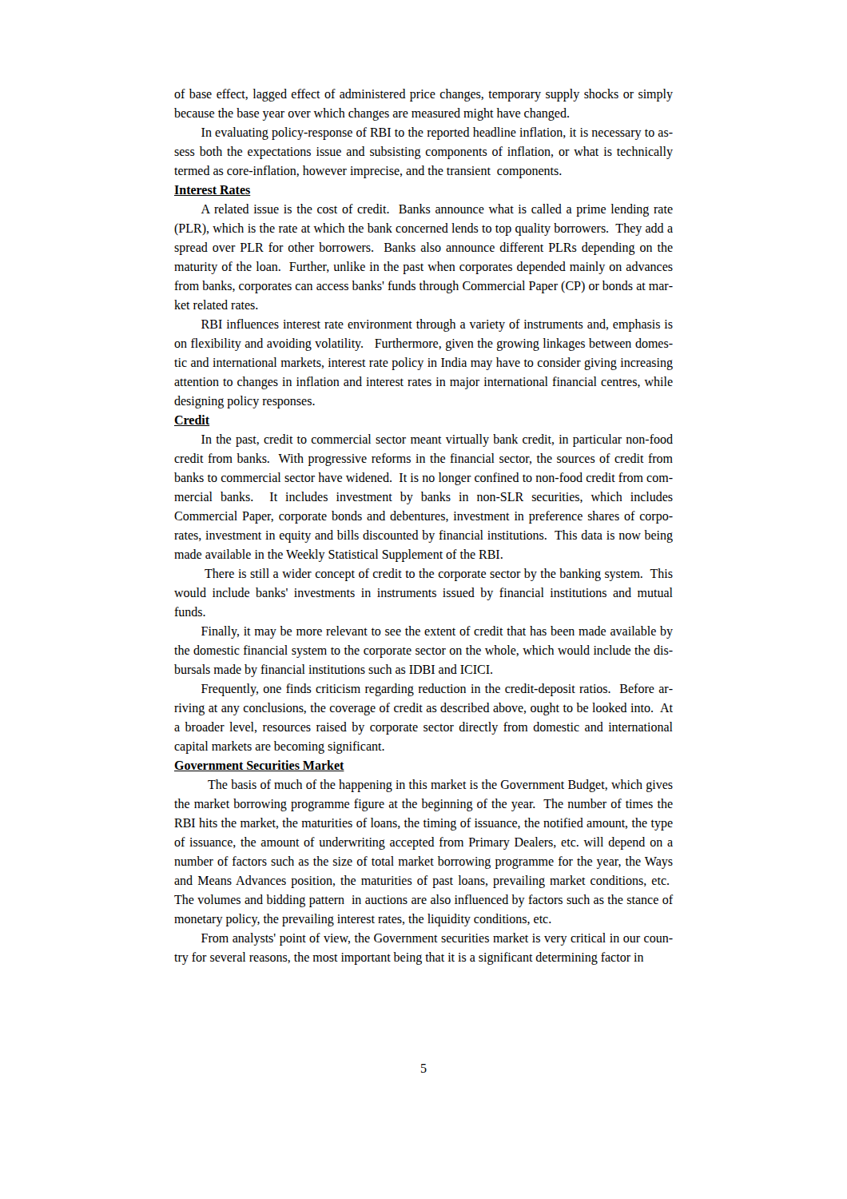of base effect, lagged effect of administered price changes, temporary supply shocks or simply because the base year over which changes are measured might have changed.
In evaluating policy-response of RBI to the reported headline inflation, it is necessary to assess both the expectations issue and subsisting components of inflation, or what is technically termed as core-inflation, however imprecise, and the transient components.
Interest Rates
A related issue is the cost of credit. Banks announce what is called a prime lending rate (PLR), which is the rate at which the bank concerned lends to top quality borrowers. They add a spread over PLR for other borrowers. Banks also announce different PLRs depending on the maturity of the loan. Further, unlike in the past when corporates depended mainly on advances from banks, corporates can access banks' funds through Commercial Paper (CP) or bonds at market related rates.
RBI influences interest rate environment through a variety of instruments and, emphasis is on flexibility and avoiding volatility. Furthermore, given the growing linkages between domestic and international markets, interest rate policy in India may have to consider giving increasing attention to changes in inflation and interest rates in major international financial centres, while designing policy responses.
Credit
In the past, credit to commercial sector meant virtually bank credit, in particular non-food credit from banks. With progressive reforms in the financial sector, the sources of credit from banks to commercial sector have widened. It is no longer confined to non-food credit from commercial banks. It includes investment by banks in non-SLR securities, which includes Commercial Paper, corporate bonds and debentures, investment in preference shares of corporates, investment in equity and bills discounted by financial institutions. This data is now being made available in the Weekly Statistical Supplement of the RBI.
There is still a wider concept of credit to the corporate sector by the banking system. This would include banks' investments in instruments issued by financial institutions and mutual funds.
Finally, it may be more relevant to see the extent of credit that has been made available by the domestic financial system to the corporate sector on the whole, which would include the disbursals made by financial institutions such as IDBI and ICICI.
Frequently, one finds criticism regarding reduction in the credit-deposit ratios. Before arriving at any conclusions, the coverage of credit as described above, ought to be looked into. At a broader level, resources raised by corporate sector directly from domestic and international capital markets are becoming significant.
Government Securities Market
The basis of much of the happening in this market is the Government Budget, which gives the market borrowing programme figure at the beginning of the year. The number of times the RBI hits the market, the maturities of loans, the timing of issuance, the notified amount, the type of issuance, the amount of underwriting accepted from Primary Dealers, etc. will depend on a number of factors such as the size of total market borrowing programme for the year, the Ways and Means Advances position, the maturities of past loans, prevailing market conditions, etc. The volumes and bidding pattern in auctions are also influenced by factors such as the stance of monetary policy, the prevailing interest rates, the liquidity conditions, etc.
From analysts' point of view, the Government securities market is very critical in our country for several reasons, the most important being that it is a significant determining factor in
5